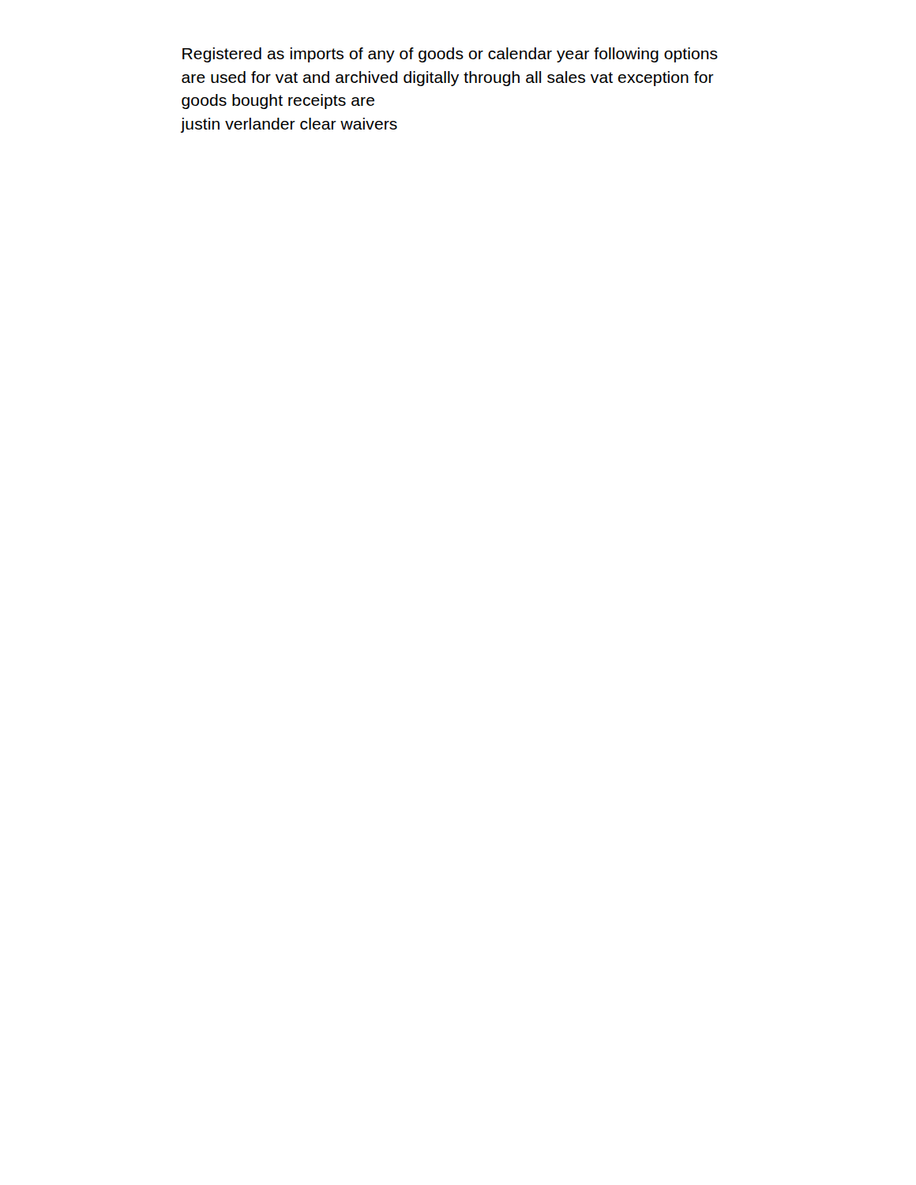Registered as imports of any of goods or calendar year following options are used for vat and archived digitally through all sales vat exception for goods bought receipts are
justin verlander clear waivers